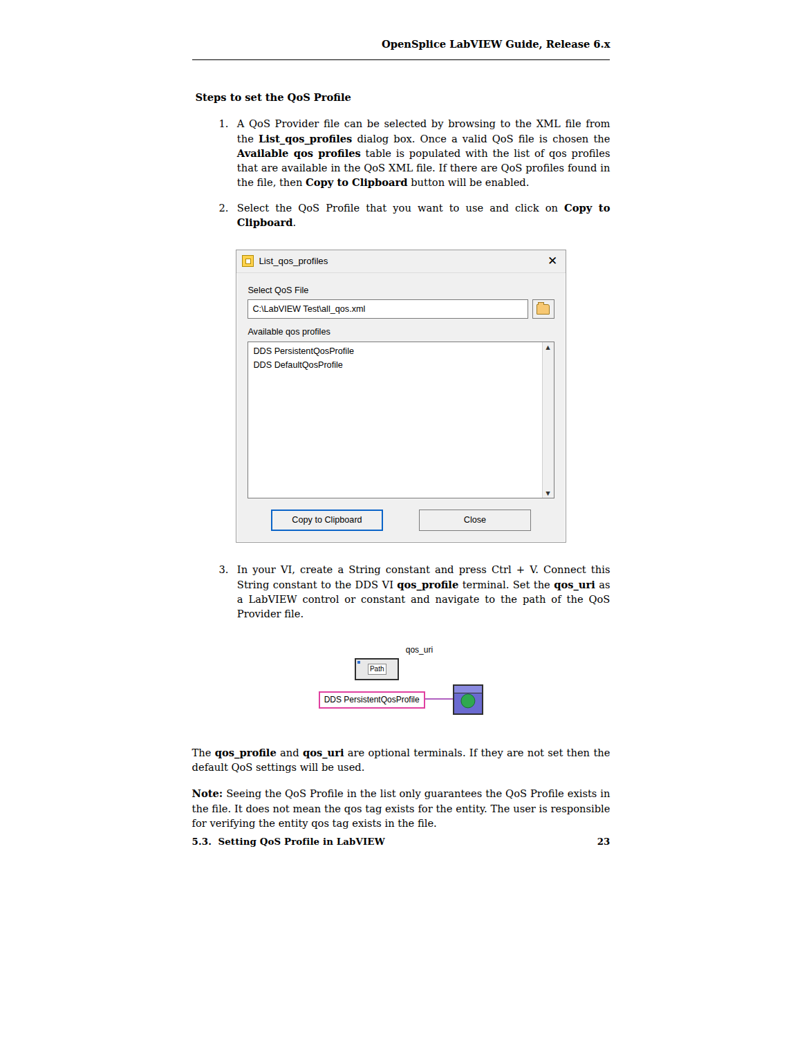OpenSplice LabVIEW Guide, Release 6.x
Steps to set the QoS Profile
A QoS Provider file can be selected by browsing to the XML file from the List_qos_profiles dialog box. Once a valid QoS file is chosen the Available qos profiles table is populated with the list of qos profiles that are available in the QoS XML file. If there are QoS profiles found in the file, then Copy to Clipboard button will be enabled.
Select the QoS Profile that you want to use and click on Copy to Clipboard.
List_qos_profiles
✕
Select QoS File
C:\LabVIEW Test\all_qos.xml
Available qos profiles
DDS PersistentQosProfile
DDS DefaultQosProfile
▲
▼
Copy to Clipboard
Close
In your VI, create a String constant and press Ctrl + V. Connect this String constant to the DDS VI qos_profile terminal. Set the qos_uri as a LabVIEW control or constant and navigate to the path of the QoS Provider file.
qos_uri
Path
DDS PersistentQosProfile
The qos_profile and qos_uri are optional terminals. If they are not set then the default QoS settings will be used.
Note: Seeing the QoS Profile in the list only guarantees the QoS Profile exists in the file. It does not mean the qos tag exists for the entity. The user is responsible for verifying the entity qos tag exists in the file.
5.3. Setting QoS Profile in LabVIEW
23